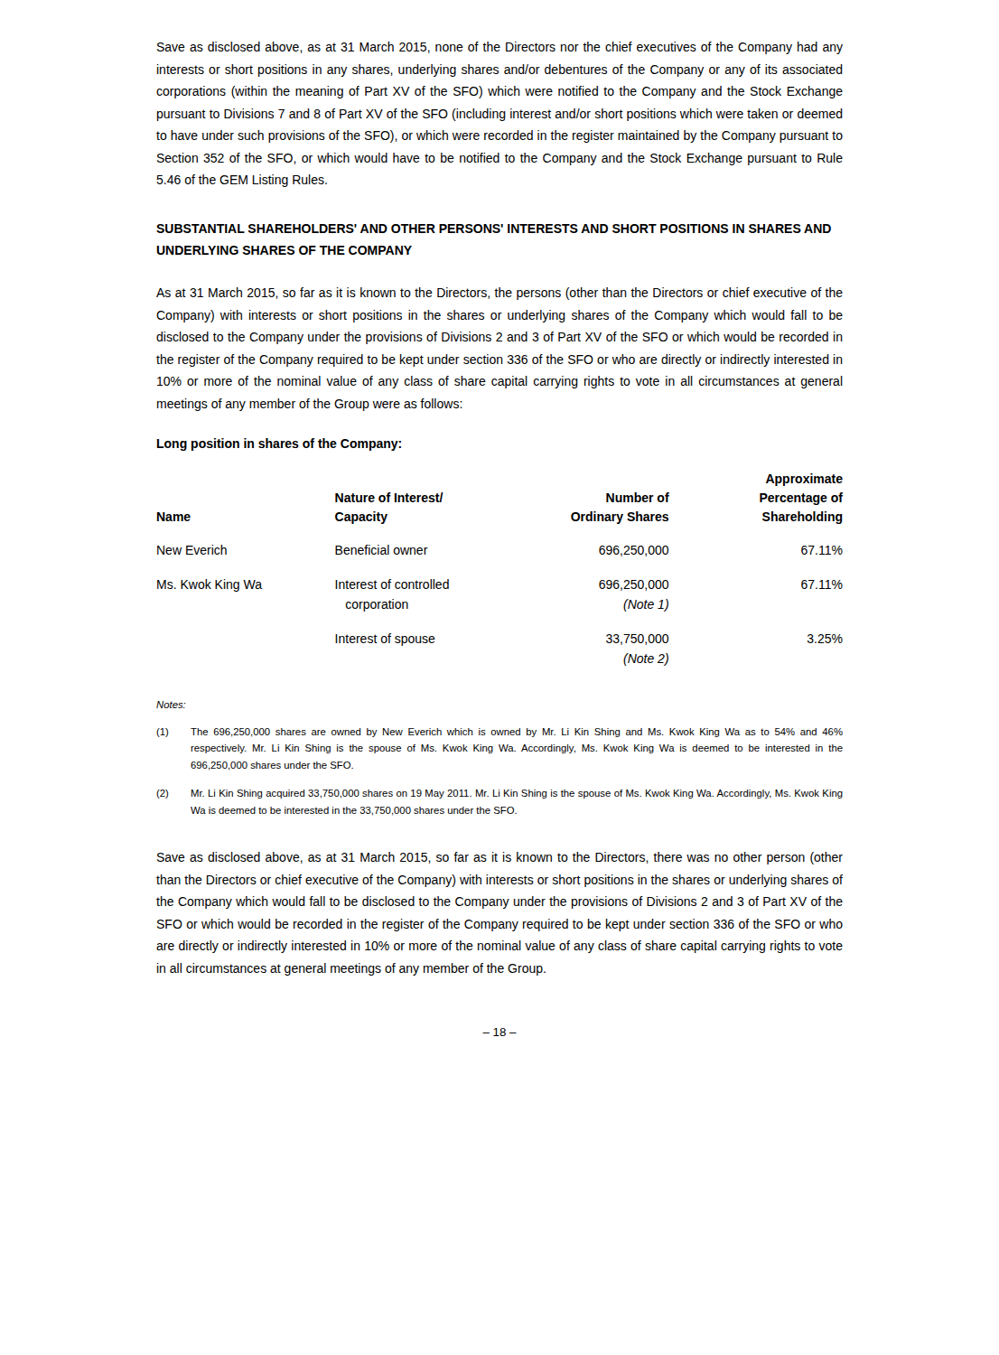Save as disclosed above, as at 31 March 2015, none of the Directors nor the chief executives of the Company had any interests or short positions in any shares, underlying shares and/or debentures of the Company or any of its associated corporations (within the meaning of Part XV of the SFO) which were notified to the Company and the Stock Exchange pursuant to Divisions 7 and 8 of Part XV of the SFO (including interest and/or short positions which were taken or deemed to have under such provisions of the SFO), or which were recorded in the register maintained by the Company pursuant to Section 352 of the SFO, or which would have to be notified to the Company and the Stock Exchange pursuant to Rule 5.46 of the GEM Listing Rules.
SUBSTANTIAL SHAREHOLDERS' AND OTHER PERSONS' INTERESTS AND SHORT POSITIONS IN SHARES AND UNDERLYING SHARES OF THE COMPANY
As at 31 March 2015, so far as it is known to the Directors, the persons (other than the Directors or chief executive of the Company) with interests or short positions in the shares or underlying shares of the Company which would fall to be disclosed to the Company under the provisions of Divisions 2 and 3 of Part XV of the SFO or which would be recorded in the register of the Company required to be kept under section 336 of the SFO or who are directly or indirectly interested in 10% or more of the nominal value of any class of share capital carrying rights to vote in all circumstances at general meetings of any member of the Group were as follows:
Long position in shares of the Company:
| Name | Nature of Interest/ Capacity | Number of Ordinary Shares | Approximate Percentage of Shareholding |
| --- | --- | --- | --- |
| New Everich | Beneficial owner | 696,250,000 | 67.11% |
| Ms. Kwok King Wa | Interest of controlled corporation | 696,250,000 (Note 1) | 67.11% |
| | Interest of spouse | 33,750,000 (Note 2) | 3.25% |
Notes:
| (1) | The 696,250,000 shares are owned by New Everich which is owned by Mr. Li Kin Shing and Ms. Kwok King Wa as to 54% and 46% respectively. Mr. Li Kin Shing is the spouse of Ms. Kwok King Wa. Accordingly, Ms. Kwok King Wa is deemed to be interested in the 696,250,000 shares under the SFO. |
| (2) | Mr. Li Kin Shing acquired 33,750,000 shares on 19 May 2011. Mr. Li Kin Shing is the spouse of Ms. Kwok King Wa. Accordingly, Ms. Kwok King Wa is deemed to be interested in the 33,750,000 shares under the SFO. |
Save as disclosed above, as at 31 March 2015, so far as it is known to the Directors, there was no other person (other than the Directors or chief executive of the Company) with interests or short positions in the shares or underlying shares of the Company which would fall to be disclosed to the Company under the provisions of Divisions 2 and 3 of Part XV of the SFO or which would be recorded in the register of the Company required to be kept under section 336 of the SFO or who are directly or indirectly interested in 10% or more of the nominal value of any class of share capital carrying rights to vote in all circumstances at general meetings of any member of the Group.
– 18 –